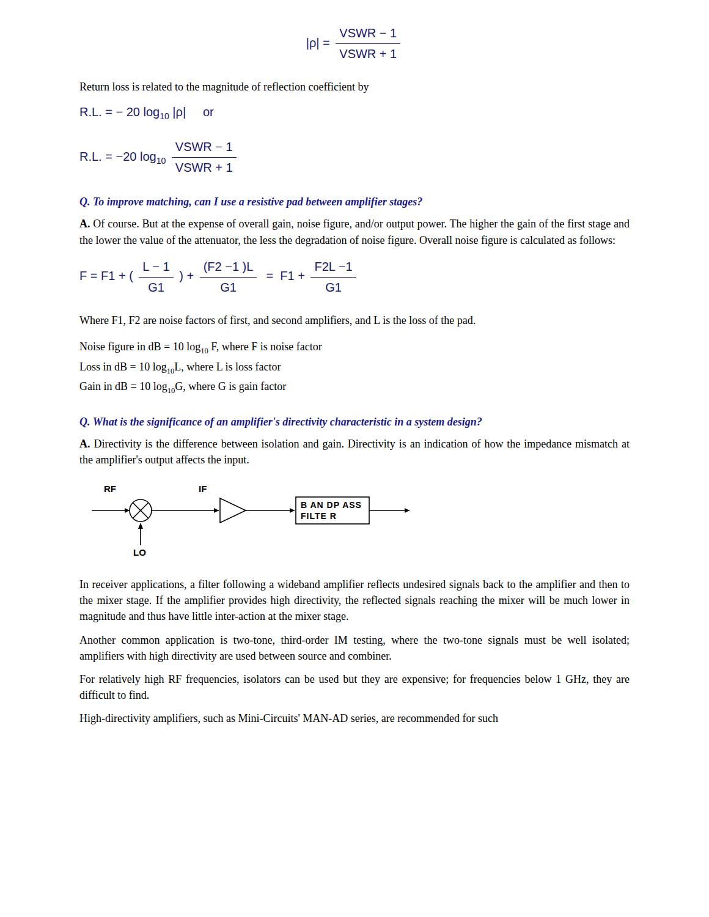|ρ| = VSWR − 1 VSWR + 1
Return loss is related to the magnitude of reflection coefficient by
R.L. = − 20 log10 |ρ| or
R.L. = −20 log10 VSWR − 1 VSWR + 1
Q. To improve matching, can I use a resistive pad between amplifier stages?
A. Of course. But at the expense of overall gain, noise figure, and/or output power. The higher the gain of the first stage and the lower the value of the attenuator, the less the degradation of noise figure. Overall noise figure is calculated as follows:
F = F1 + ( L − 1 G1 ) + (F2 −1 )L G1 = F1 + F2L −1 G1
Where F1, F2 are noise factors of first, and second amplifiers, and L is the loss of the pad.
Noise figure in dB = 10 log10 F, where F is noise factor
Loss in dB = 10 log10L, where L is loss factor
Gain in dB = 10 log10G, where G is gain factor
Q. What is the significance of an amplifier's directivity characteristic in a system design?
A. Directivity is the difference between isolation and gain. Directivity is an indication of how the impedance mismatch at the amplifier's output affects the input.
RF IF LO B AN DP ASS FILTE R
In receiver applications, a filter following a wideband amplifier reflects undesired signals back to the amplifier and then to the mixer stage. If the amplifier provides high directivity, the reflected signals reaching the mixer will be much lower in magnitude and thus have little inter-action at the mixer stage.
Another common application is two-tone, third-order IM testing, where the two-tone signals must be well isolated; amplifiers with high directivity are used between source and combiner.
For relatively high RF frequencies, isolators can be used but they are expensive; for frequencies below 1 GHz, they are difficult to find.
High-directivity amplifiers, such as Mini-Circuits' MAN-AD series, are recommended for such